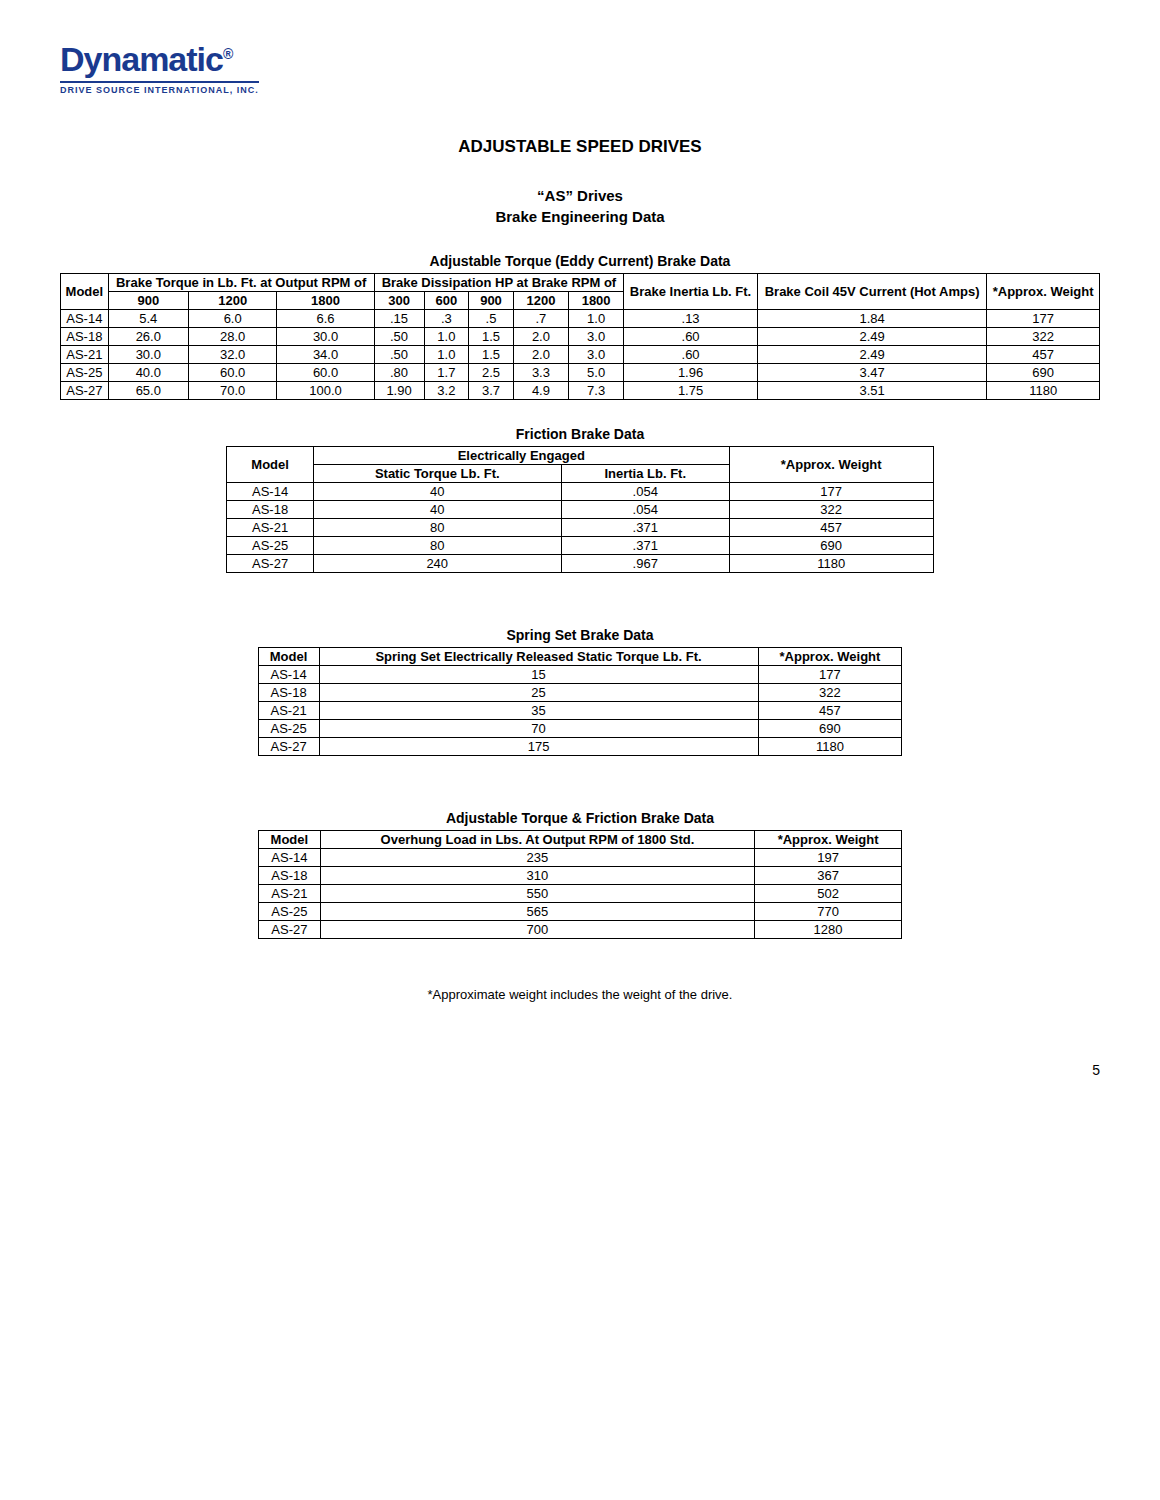Dynamatic®
DRIVE SOURCE INTERNATIONAL, INC.
ADJUSTABLE SPEED DRIVES
“AS” Drives
Brake Engineering Data
Adjustable Torque (Eddy Current) Brake Data
| Model | Brake Torque in Lb. Ft. at Output RPM of | Brake Dissipation HP at Brake RPM of | Brake Inertia Lb. Ft. | Brake Coil 45V Current (Hot Amps) | *Approx. Weight |
| --- | --- | --- | --- | --- | --- |
| 900 | 1200 | 1800 | 300 | 600 | 900 | 1200 | 1800 |
| AS-14 | 5.4 | 6.0 | 6.6 | .15 | .3 | .5 | .7 | 1.0 | .13 | 1.84 | 177 |
| AS-18 | 26.0 | 28.0 | 30.0 | .50 | 1.0 | 1.5 | 2.0 | 3.0 | .60 | 2.49 | 322 |
| AS-21 | 30.0 | 32.0 | 34.0 | .50 | 1.0 | 1.5 | 2.0 | 3.0 | .60 | 2.49 | 457 |
| AS-25 | 40.0 | 60.0 | 60.0 | .80 | 1.7 | 2.5 | 3.3 | 5.0 | 1.96 | 3.47 | 690 |
| AS-27 | 65.0 | 70.0 | 100.0 | 1.90 | 3.2 | 3.7 | 4.9 | 7.3 | 1.75 | 3.51 | 1180 |
Friction Brake Data
| Model | Electrically Engaged | *Approx. Weight |
| --- | --- | --- |
| Static Torque Lb. Ft. | Inertia Lb. Ft. |
| AS-14 | 40 | .054 | 177 |
| AS-18 | 40 | .054 | 322 |
| AS-21 | 80 | .371 | 457 |
| AS-25 | 80 | .371 | 690 |
| AS-27 | 240 | .967 | 1180 |
Spring Set Brake Data
| Model | Spring Set Electrically Released Static Torque Lb. Ft. | *Approx. Weight |
| --- | --- | --- |
| AS-14 | 15 | 177 |
| AS-18 | 25 | 322 |
| AS-21 | 35 | 457 |
| AS-25 | 70 | 690 |
| AS-27 | 175 | 1180 |
Adjustable Torque & Friction Brake Data
| Model | Overhung Load in Lbs. At Output RPM of 1800 Std. | *Approx. Weight |
| --- | --- | --- |
| AS-14 | 235 | 197 |
| AS-18 | 310 | 367 |
| AS-21 | 550 | 502 |
| AS-25 | 565 | 770 |
| AS-27 | 700 | 1280 |
*Approximate weight includes the weight of the drive.
5